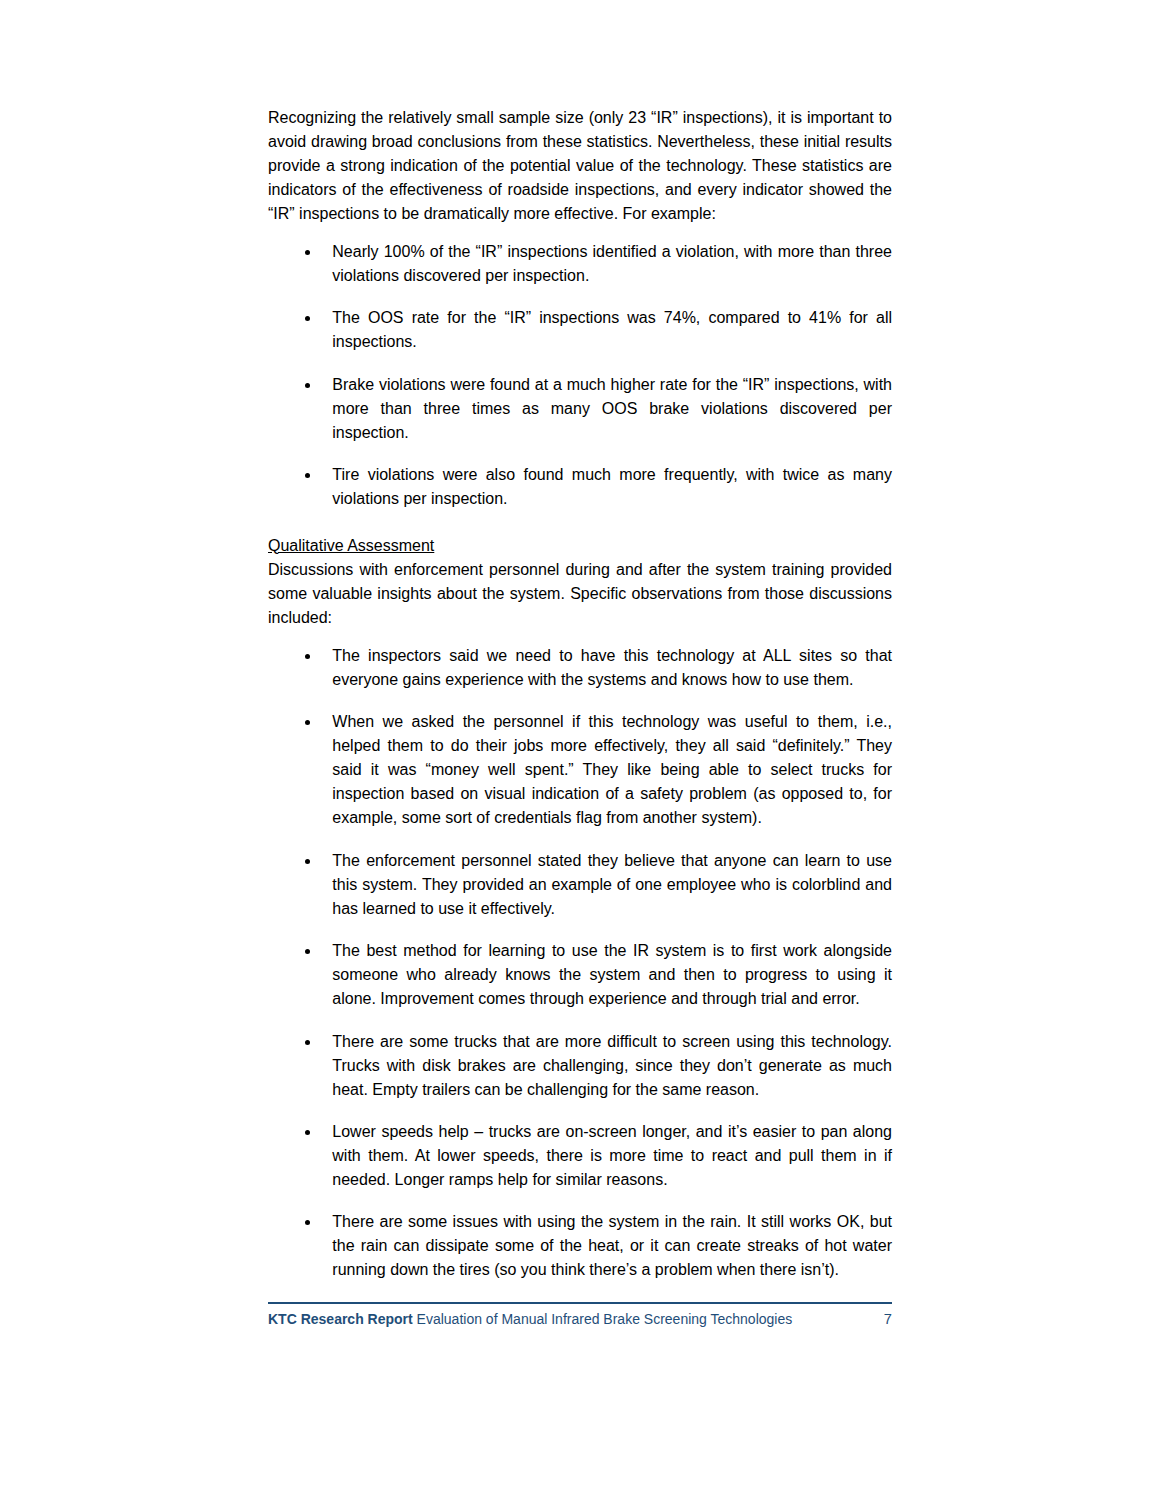Recognizing the relatively small sample size (only 23 “IR” inspections), it is important to avoid drawing broad conclusions from these statistics. Nevertheless, these initial results provide a strong indication of the potential value of the technology. These statistics are indicators of the effectiveness of roadside inspections, and every indicator showed the “IR” inspections to be dramatically more effective. For example:
Nearly 100% of the “IR” inspections identified a violation, with more than three violations discovered per inspection.
The OOS rate for the “IR” inspections was 74%, compared to 41% for all inspections.
Brake violations were found at a much higher rate for the “IR” inspections, with more than three times as many OOS brake violations discovered per inspection.
Tire violations were also found much more frequently, with twice as many violations per inspection.
Qualitative Assessment
Discussions with enforcement personnel during and after the system training provided some valuable insights about the system. Specific observations from those discussions included:
The inspectors said we need to have this technology at ALL sites so that everyone gains experience with the systems and knows how to use them.
When we asked the personnel if this technology was useful to them, i.e., helped them to do their jobs more effectively, they all said “definitely.” They said it was “money well spent.” They like being able to select trucks for inspection based on visual indication of a safety problem (as opposed to, for example, some sort of credentials flag from another system).
The enforcement personnel stated they believe that anyone can learn to use this system. They provided an example of one employee who is colorblind and has learned to use it effectively.
The best method for learning to use the IR system is to first work alongside someone who already knows the system and then to progress to using it alone. Improvement comes through experience and through trial and error.
There are some trucks that are more difficult to screen using this technology. Trucks with disk brakes are challenging, since they don’t generate as much heat. Empty trailers can be challenging for the same reason.
Lower speeds help – trucks are on-screen longer, and it’s easier to pan along with them. At lower speeds, there is more time to react and pull them in if needed. Longer ramps help for similar reasons.
There are some issues with using the system in the rain. It still works OK, but the rain can dissipate some of the heat, or it can create streaks of hot water running down the tires (so you think there’s a problem when there isn’t).
KTC Research Report Evaluation of Manual Infrared Brake Screening Technologies
7